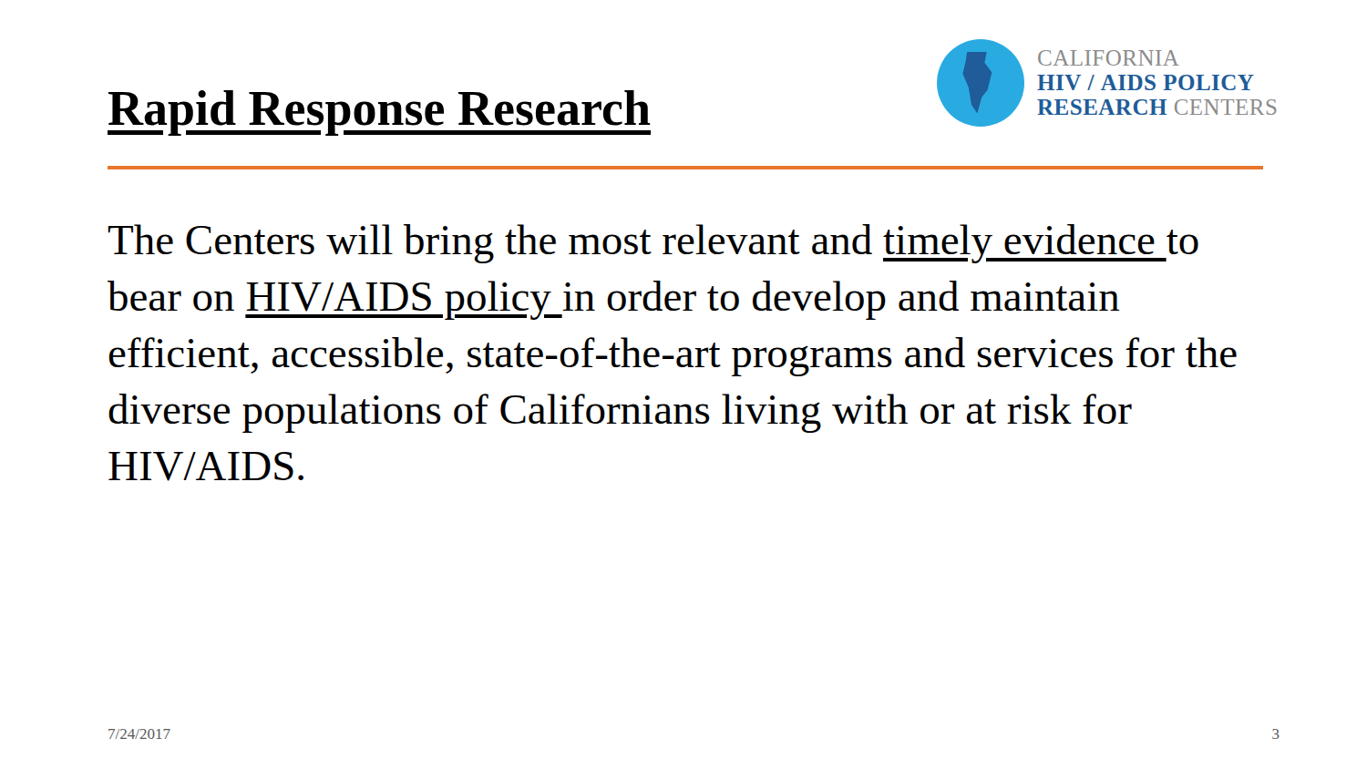CALIFORNIA
HIV / AIDS POLICY
RESEARCH CENTERS
Rapid Response Research
The Centers will bring the most relevant and timely evidence to bear on HIV/AIDS policy in order to develop and maintain efficient, accessible, state-of-the-art programs and services for the diverse populations of Californians living with or at risk for HIV/AIDS.
7/24/2017
3